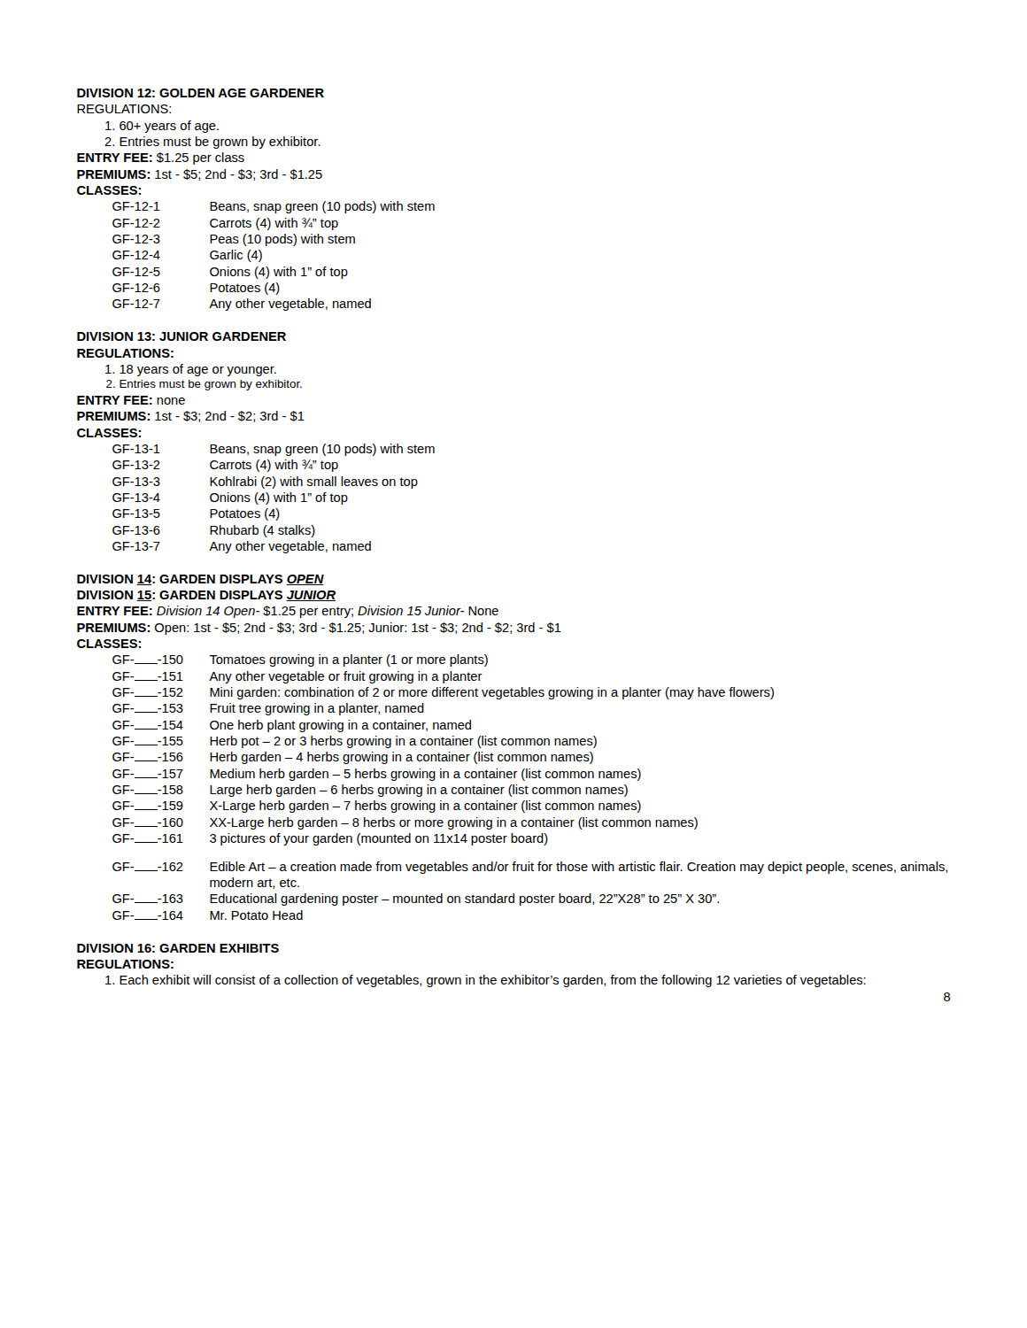DIVISION 12: GOLDEN AGE GARDENER
REGULATIONS:
60+ years of age.
Entries must be grown by exhibitor.
ENTRY FEE: $1.25 per class
PREMIUMS: 1st - $5; 2nd - $3; 3rd - $1.25
CLASSES:
| GF-12-1 | Beans, snap green (10 pods) with stem |
| GF-12-2 | Carrots (4) with ¾” top |
| GF-12-3 | Peas (10 pods) with stem |
| GF-12-4 | Garlic (4) |
| GF-12-5 | Onions (4) with 1” of top |
| GF-12-6 | Potatoes (4) |
| GF-12-7 | Any other vegetable, named |
DIVISION 13: JUNIOR GARDENER
REGULATIONS:
18 years of age or younger.
Entries must be grown by exhibitor.
ENTRY FEE: none
PREMIUMS: 1st - $3; 2nd - $2; 3rd - $1
CLASSES:
| GF-13-1 | Beans, snap green (10 pods) with stem |
| GF-13-2 | Carrots (4) with ¾” top |
| GF-13-3 | Kohlrabi (2) with small leaves on top |
| GF-13-4 | Onions (4) with 1” of top |
| GF-13-5 | Potatoes (4) |
| GF-13-6 | Rhubarb (4 stalks) |
| GF-13-7 | Any other vegetable, named |
DIVISION 14: GARDEN DISPLAYS OPEN
DIVISION 15: GARDEN DISPLAYS JUNIOR
ENTRY FEE: Division 14 Open- $1.25 per entry; Division 15 Junior- None
PREMIUMS: Open: 1st - $5; 2nd - $3; 3rd - $1.25; Junior: 1st - $3; 2nd - $2; 3rd - $1
CLASSES:
| GF- -150 | Tomatoes growing in a planter (1 or more plants) |
| GF- -151 | Any other vegetable or fruit growing in a planter |
| GF- -152 | Mini garden: combination of 2 or more different vegetables growing in a planter (may have flowers) |
| GF- -153 | Fruit tree growing in a planter, named |
| GF- -154 | One herb plant growing in a container, named |
| GF- -155 | Herb pot – 2 or 3 herbs growing in a container (list common names) |
| GF- -156 | Herb garden – 4 herbs growing in a container (list common names) |
| GF- -157 | Medium herb garden – 5 herbs growing in a container (list common names) |
| GF- -158 | Large herb garden – 6 herbs growing in a container (list common names) |
| GF- -159 | X-Large herb garden – 7 herbs growing in a container (list common names) |
| GF- -160 | XX-Large herb garden – 8 herbs or more growing in a container (list common names) |
| GF- -161 | 3 pictures of your garden (mounted on 11x14 poster board) |
| GF- -162 | Edible Art – a creation made from vegetables and/or fruit for those with artistic flair. Creation may depict people, scenes, animals, modern art, etc. |
| GF- -163 | Educational gardening poster – mounted on standard poster board, 22”X28” to 25” X 30”. |
| GF- -164 | Mr. Potato Head |
DIVISION 16: GARDEN EXHIBITS
REGULATIONS:
Each exhibit will consist of a collection of vegetables, grown in the exhibitor’s garden, from the following 12 varieties of vegetables:
8